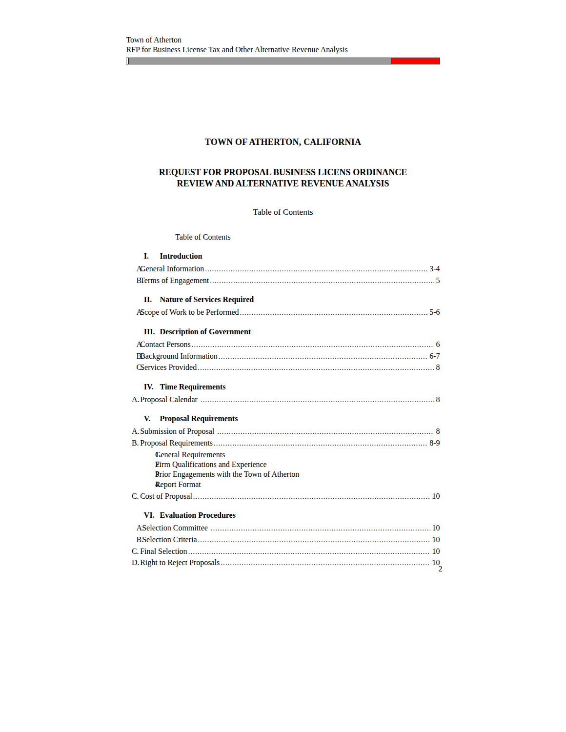Town of Atherton
RFP for Business License Tax and Other Alternative Revenue Analysis
TOWN OF ATHERTON, CALIFORNIA
REQUEST FOR PROPOSAL BUSINESS LICENS ORDINANCE REVIEW AND ALTERNATIVE REVENUE ANALYSIS
Table of Contents
Table of Contents
I. Introduction
A. General Information ........................................................................................................................................... 3-4
B. Terms of Engagement ............................................................................................................................................. 5
II. Nature of Services Required
A. Scope of Work to be Performed .............................................................................................................. 5-6
III. Description of Government
A. Contact Persons ................................................................................................................................................. 6
B. Background Information ..................................................................................................................... 6-7
C. Services Provided ............................................................................................................................................. 8
IV. Time Requirements
A. Proposal Calendar ......................................................................................................................................... 8
V. Proposal Requirements
A. Submission of Proposal ................................................................................................................................. 8
B. Proposal Requirements ....................................................................................................................... 8-9
1. General Requirements
2. Firm Qualifications and Experience
3. Prior Engagements with the Town of Atherton
4. Report Format
C. Cost of Proposal ................................................................................................................................................. 10
VI. Evaluation Procedures
A. Selection Committee ..................................................................................................................................... 10
B. Selection Criteria ............................................................................................................................................. 10
C. Final Selection ..................................................................................................................................................... 10
D. Right to Reject Proposals ................................................................................................................................. 10
2